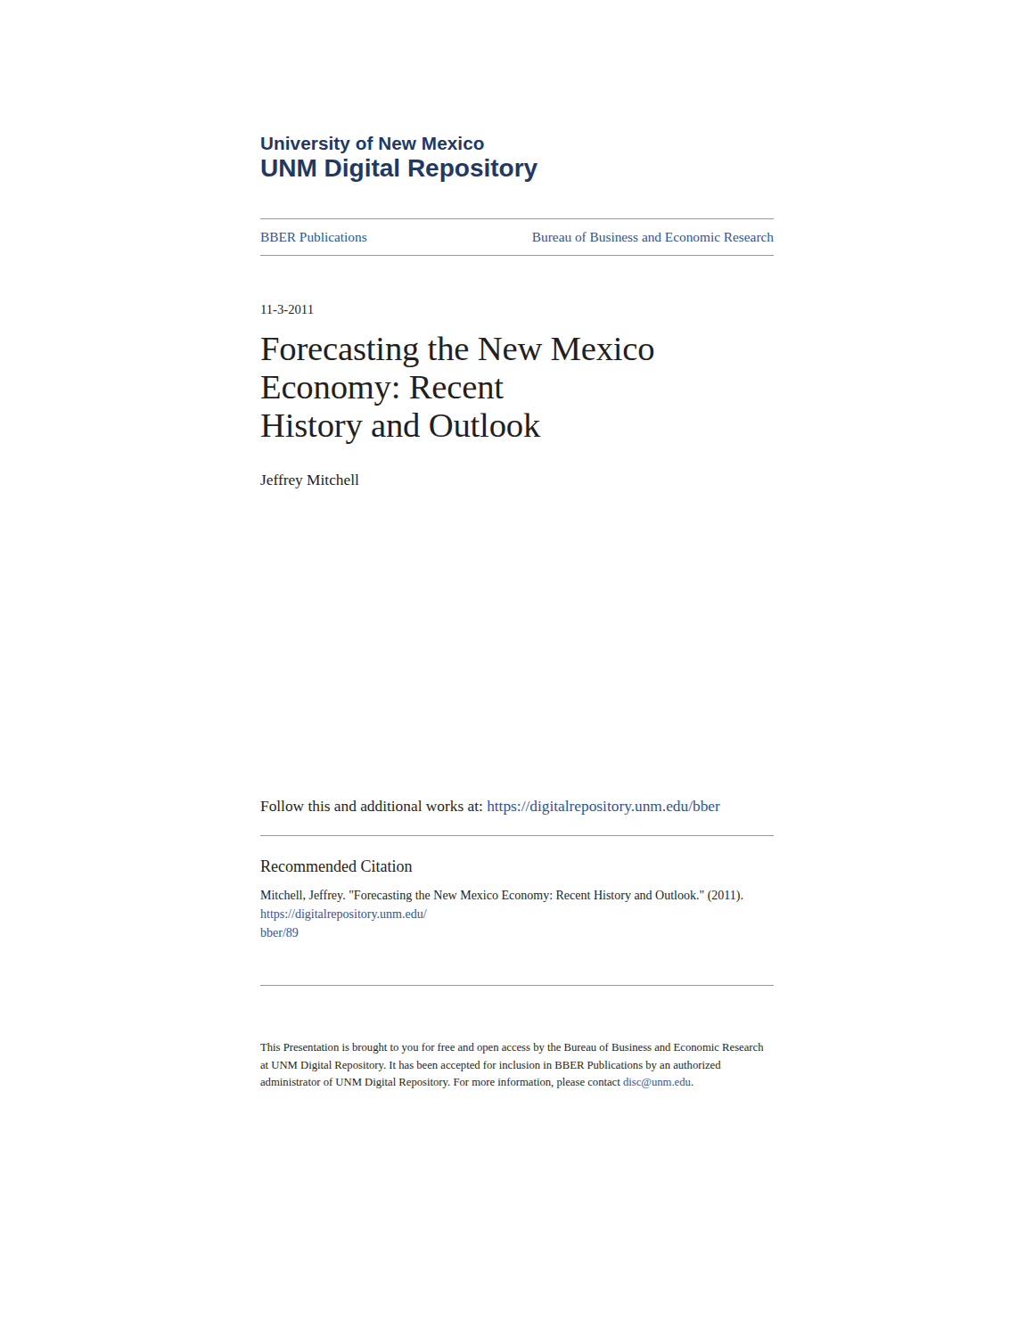University of New Mexico
UNM Digital Repository
BBER Publications Bureau of Business and Economic Research
11-3-2011
Forecasting the New Mexico Economy: Recent
History and Outlook
Jeffrey Mitchell
Follow this and additional works at: https://digitalrepository.unm.edu/bber
Recommended Citation
Mitchell, Jeffrey. "Forecasting the New Mexico Economy: Recent History and Outlook." (2011). https://digitalrepository.unm.edu/
bber/89
This Presentation is brought to you for free and open access by the Bureau of Business and Economic Research at UNM Digital Repository. It has been accepted for inclusion in BBER Publications by an authorized administrator of UNM Digital Repository. For more information, please contact disc@unm.edu.